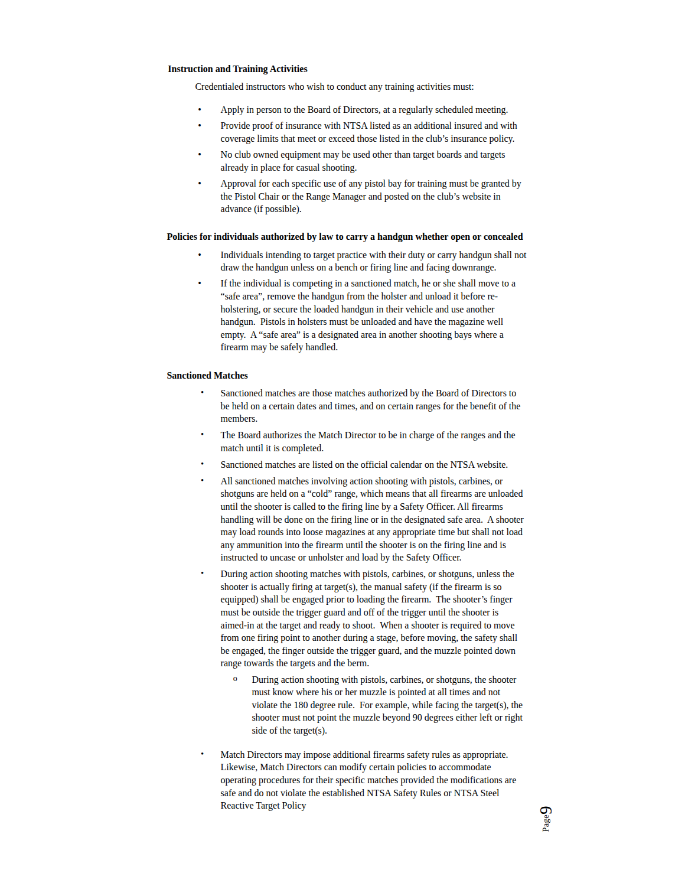Instruction and Training Activities
Credentialed instructors who wish to conduct any training activities must:
Apply in person to the Board of Directors, at a regularly scheduled meeting.
Provide proof of insurance with NTSA listed as an additional insured and with coverage limits that meet or exceed those listed in the club’s insurance policy.
No club owned equipment may be used other than target boards and targets already in place for casual shooting.
Approval for each specific use of any pistol bay for training must be granted by the Pistol Chair or the Range Manager and posted on the club’s website in advance (if possible).
Policies for individuals authorized by law to carry a handgun whether open or concealed
Individuals intending to target practice with their duty or carry handgun shall not draw the handgun unless on a bench or firing line and facing downrange.
If the individual is competing in a sanctioned match, he or she shall move to a “safe area”, remove the handgun from the holster and unload it before re-holstering, or secure the loaded handgun in their vehicle and use another handgun. Pistols in holsters must be unloaded and have the magazine well empty. A “safe area” is a designated area in another shooting bays where a firearm may be safely handled.
Sanctioned Matches
Sanctioned matches are those matches authorized by the Board of Directors to be held on a certain dates and times, and on certain ranges for the benefit of the members.
The Board authorizes the Match Director to be in charge of the ranges and the match until it is completed.
Sanctioned matches are listed on the official calendar on the NTSA website.
All sanctioned matches involving action shooting with pistols, carbines, or shotguns are held on a “cold” range, which means that all firearms are unloaded until the shooter is called to the firing line by a Safety Officer. All firearms handling will be done on the firing line or in the designated safe area. A shooter may load rounds into loose magazines at any appropriate time but shall not load any ammunition into the firearm until the shooter is on the firing line and is instructed to uncase or unholster and load by the Safety Officer.
During action shooting matches with pistols, carbines, or shotguns, unless the shooter is actually firing at target(s), the manual safety (if the firearm is so equipped) shall be engaged prior to loading the firearm. The shooter’s finger must be outside the trigger guard and off of the trigger until the shooter is aimed-in at the target and ready to shoot. When a shooter is required to move from one firing point to another during a stage, before moving, the safety shall be engaged, the finger outside the trigger guard, and the muzzle pointed down range towards the targets and the berm.
During action shooting with pistols, carbines, or shotguns, the shooter must know where his or her muzzle is pointed at all times and not violate the 180 degree rule. For example, while facing the target(s), the shooter must not point the muzzle beyond 90 degrees either left or right side of the target(s).
Match Directors may impose additional firearms safety rules as appropriate. Likewise, Match Directors can modify certain policies to accommodate operating procedures for their specific matches provided the modifications are safe and do not violate the established NTSA Safety Rules or NTSA Steel Reactive Target Policy
Page9